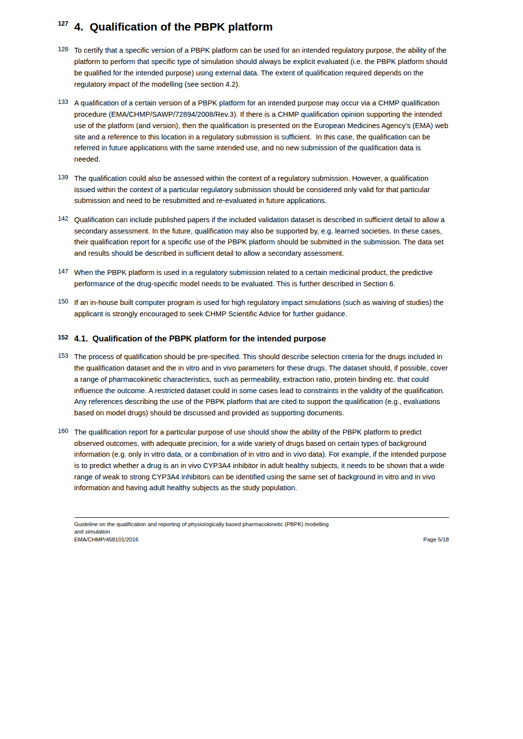1274. Qualification of the PBPK platform
128 To certify that a specific version of a PBPK platform can be used for an intended regulatory purpose, the ability of the platform to perform that specific type of simulation should always be explicit evaluated (i.e. the PBPK platform should be qualified for the intended purpose) using external data. The extent of qualification required depends on the regulatory impact of the modelling (see section 4.2).
133 A qualification of a certain version of a PBPK platform for an intended purpose may occur via a CHMP qualification procedure (EMA/CHMP/SAWP/72894/2008/Rev.3). If there is a CHMP qualification opinion supporting the intended use of the platform (and version), then the qualification is presented on the European Medicines Agency's (EMA) web site and a reference to this location in a regulatory submission is sufficient. In this case, the qualification can be referred in future applications with the same intended use, and no new submission of the qualification data is needed.
139 The qualification could also be assessed within the context of a regulatory submission. However, a qualification issued within the context of a particular regulatory submission should be considered only valid for that particular submission and need to be resubmitted and re-evaluated in future applications.
142 Qualification can include published papers if the included validation dataset is described in sufficient detail to allow a secondary assessment. In the future, qualification may also be supported by, e.g. learned societies. In these cases, their qualification report for a specific use of the PBPK platform should be submitted in the submission. The data set and results should be described in sufficient detail to allow a secondary assessment.
147 When the PBPK platform is used in a regulatory submission related to a certain medicinal product, the predictive performance of the drug-specific model needs to be evaluated. This is further described in Section 6.
150 If an in-house built computer program is used for high regulatory impact simulations (such as waiving of studies) the applicant is strongly encouraged to seek CHMP Scientific Advice for further guidance.
1524.1. Qualification of the PBPK platform for the intended purpose
153 The process of qualification should be pre-specified. This should describe selection criteria for the drugs included in the qualification dataset and the in vitro and in vivo parameters for these drugs. The dataset should, if possible, cover a range of pharmacokinetic characteristics, such as permeability, extraction ratio, protein binding etc. that could influence the outcome. A restricted dataset could in some cases lead to constraints in the validity of the qualification. Any references describing the use of the PBPK platform that are cited to support the qualification (e.g., evaluations based on model drugs) should be discussed and provided as supporting documents.
160 The qualification report for a particular purpose of use should show the ability of the PBPK platform to predict observed outcomes, with adequate precision, for a wide variety of drugs based on certain types of background information (e.g. only in vitro data, or a combination of in vitro and in vivo data). For example, if the intended purpose is to predict whether a drug is an in vivo CYP3A4 inhibitor in adult healthy subjects, it needs to be shown that a wide range of weak to strong CYP3A4 inhibitors can be identified using the same set of background in vitro and in vivo information and having adult healthy subjects as the study population.
Guideline on the qualification and reporting of physiologically based pharmacokinetic (PBPK) modelling
and simulation
EMA/CHMP/458101/2016
Page 5/18